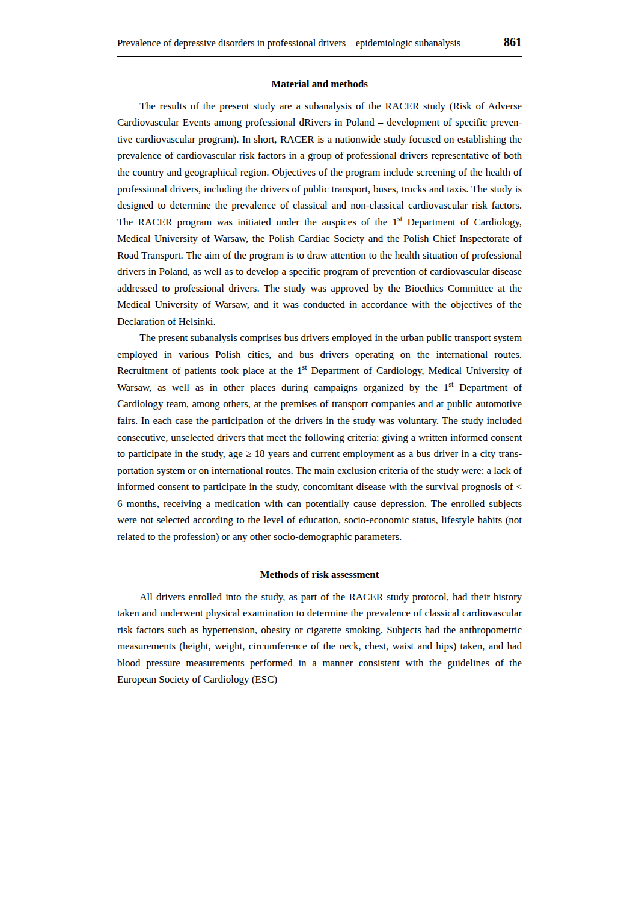Prevalence of depressive disorders in professional drivers – epidemiologic subanalysis 861
Material and methods
The results of the present study are a subanalysis of the RACER study (Risk of Adverse Cardiovascular Events among professional dRivers in Poland – development of specific preventive cardiovascular program). In short, RACER is a nationwide study focused on establishing the prevalence of cardiovascular risk factors in a group of professional drivers representative of both the country and geographical region. Objectives of the program include screening of the health of professional drivers, including the drivers of public transport, buses, trucks and taxis. The study is designed to determine the prevalence of classical and non-classical cardiovascular risk factors. The RACER program was initiated under the auspices of the 1st Department of Cardiology, Medical University of Warsaw, the Polish Cardiac Society and the Polish Chief Inspectorate of Road Transport. The aim of the program is to draw attention to the health situation of professional drivers in Poland, as well as to develop a specific program of prevention of cardiovascular disease addressed to professional drivers. The study was approved by the Bioethics Committee at the Medical University of Warsaw, and it was conducted in accordance with the objectives of the Declaration of Helsinki.
The present subanalysis comprises bus drivers employed in the urban public transport system employed in various Polish cities, and bus drivers operating on the international routes. Recruitment of patients took place at the 1st Department of Cardiology, Medical University of Warsaw, as well as in other places during campaigns organized by the 1st Department of Cardiology team, among others, at the premises of transport companies and at public automotive fairs. In each case the participation of the drivers in the study was voluntary. The study included consecutive, unselected drivers that meet the following criteria: giving a written informed consent to participate in the study, age ≥ 18 years and current employment as a bus driver in a city transportation system or on international routes. The main exclusion criteria of the study were: a lack of informed consent to participate in the study, concomitant disease with the survival prognosis of < 6 months, receiving a medication with can potentially cause depression. The enrolled subjects were not selected according to the level of education, socio-economic status, lifestyle habits (not related to the profession) or any other socio-demographic parameters.
Methods of risk assessment
All drivers enrolled into the study, as part of the RACER study protocol, had their history taken and underwent physical examination to determine the prevalence of classical cardiovascular risk factors such as hypertension, obesity or cigarette smoking. Subjects had the anthropometric measurements (height, weight, circumference of the neck, chest, waist and hips) taken, and had blood pressure measurements performed in a manner consistent with the guidelines of the European Society of Cardiology (ESC)